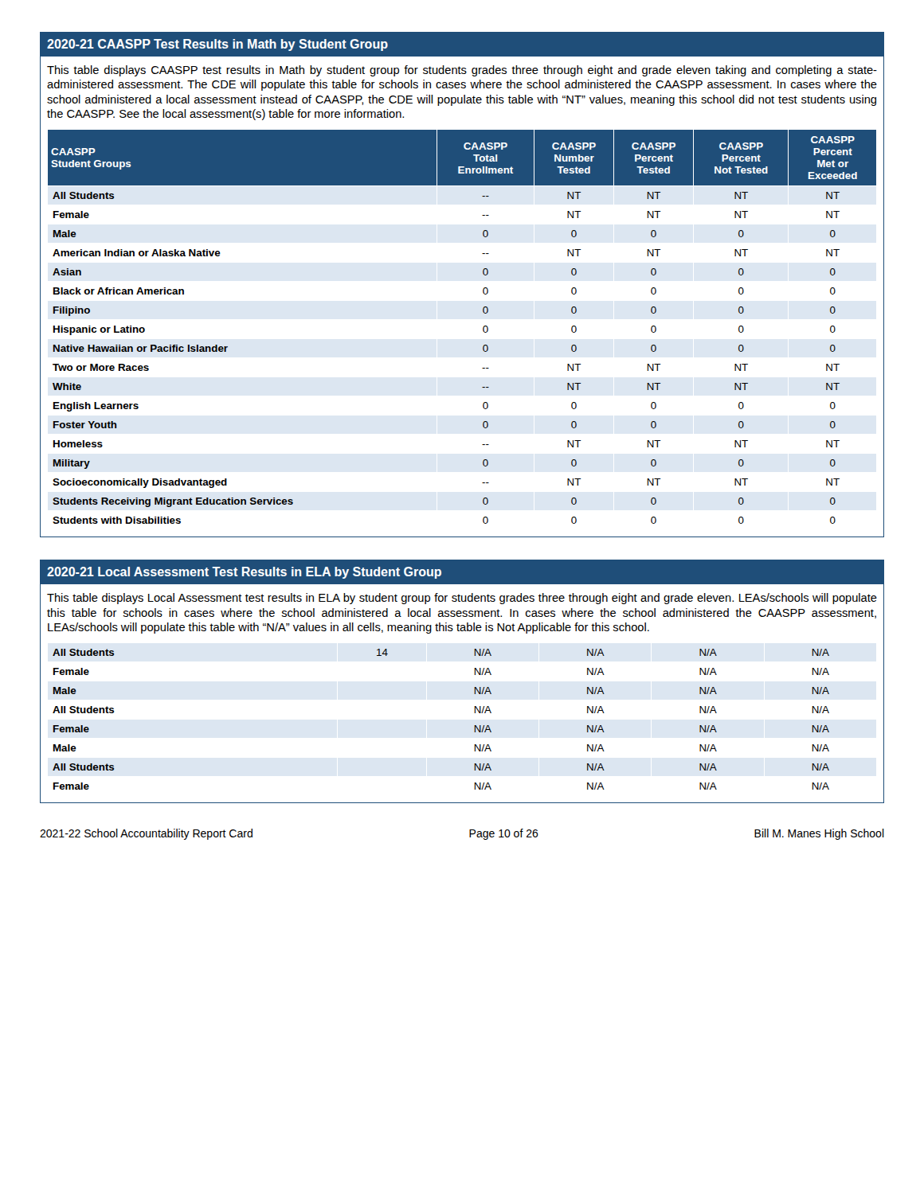2020-21 CAASPP Test Results in Math by Student Group
This table displays CAASPP test results in Math by student group for students grades three through eight and grade eleven taking and completing a state-administered assessment. The CDE will populate this table for schools in cases where the school administered the CAASPP assessment. In cases where the school administered a local assessment instead of CAASPP, the CDE will populate this table with “NT” values, meaning this school did not test students using the CAASPP. See the local assessment(s) table for more information.
| CAASPP Student Groups | CAASPP Total Enrollment | CAASPP Number Tested | CAASPP Percent Tested | CAASPP Percent Not Tested | CAASPP Percent Met or Exceeded |
| --- | --- | --- | --- | --- | --- |
| All Students | -- | NT | NT | NT | NT |
| Female | -- | NT | NT | NT | NT |
| Male | 0 | 0 | 0 | 0 | 0 |
| American Indian or Alaska Native | -- | NT | NT | NT | NT |
| Asian | 0 | 0 | 0 | 0 | 0 |
| Black or African American | 0 | 0 | 0 | 0 | 0 |
| Filipino | 0 | 0 | 0 | 0 | 0 |
| Hispanic or Latino | 0 | 0 | 0 | 0 | 0 |
| Native Hawaiian or Pacific Islander | 0 | 0 | 0 | 0 | 0 |
| Two or More Races | -- | NT | NT | NT | NT |
| White | -- | NT | NT | NT | NT |
| English Learners | 0 | 0 | 0 | 0 | 0 |
| Foster Youth | 0 | 0 | 0 | 0 | 0 |
| Homeless | -- | NT | NT | NT | NT |
| Military | 0 | 0 | 0 | 0 | 0 |
| Socioeconomically Disadvantaged | -- | NT | NT | NT | NT |
| Students Receiving Migrant Education Services | 0 | 0 | 0 | 0 | 0 |
| Students with Disabilities | 0 | 0 | 0 | 0 | 0 |
2020-21 Local Assessment Test Results in ELA by Student Group
This table displays Local Assessment test results in ELA by student group for students grades three through eight and grade eleven. LEAs/schools will populate this table for schools in cases where the school administered a local assessment. In cases where the school administered the CAASPP assessment, LEAs/schools will populate this table with “N/A” values in all cells, meaning this table is Not Applicable for this school.
| All Students | 14 | N/A | N/A | N/A | N/A |
| Female | | N/A | N/A | N/A | N/A |
| Male | | N/A | N/A | N/A | N/A |
| All Students | | N/A | N/A | N/A | N/A |
| Female | | N/A | N/A | N/A | N/A |
| Male | | N/A | N/A | N/A | N/A |
| All Students | | N/A | N/A | N/A | N/A |
| Female | | N/A | N/A | N/A | N/A |
2021-22 School Accountability Report Card
Page 10 of 26
Bill M. Manes High School